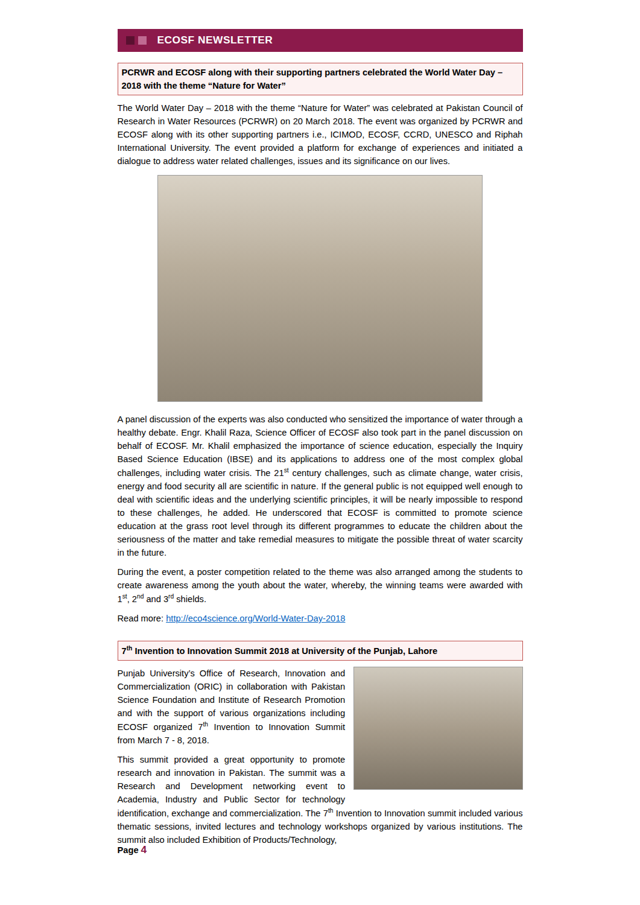ECOSF NEWSLETTER
PCRWR and ECOSF along with their supporting partners celebrated the World Water Day – 2018 with the theme “Nature for Water”
The World Water Day – 2018 with the theme “Nature for Water” was celebrated at Pakistan Council of Research in Water Resources (PCRWR) on 20 March 2018. The event was organized by PCRWR and ECOSF along with its other supporting partners i.e., ICIMOD, ECOSF, CCRD, UNESCO and Riphah International University. The event provided a platform for exchange of experiences and initiated a dialogue to address water related challenges, issues and its significance on our lives.
A panel discussion of the experts was also conducted who sensitized the importance of water through a healthy debate. Engr. Khalil Raza, Science Officer of ECOSF also took part in the panel discussion on behalf of ECOSF. Mr. Khalil emphasized the importance of science education, especially the Inquiry Based Science Education (IBSE) and its applications to address one of the most complex global challenges, including water crisis. The 21st century challenges, such as climate change, water crisis, energy and food security all are scientific in nature. If the general public is not equipped well enough to deal with scientific ideas and the underlying scientific principles, it will be nearly impossible to respond to these challenges, he added. He underscored that ECOSF is committed to promote science education at the grass root level through its different programmes to educate the children about the seriousness of the matter and take remedial measures to mitigate the possible threat of water scarcity in the future.
During the event, a poster competition related to the theme was also arranged among the students to create awareness among the youth about the water, whereby, the winning teams were awarded with 1st, 2nd and 3rd shields.
Read more: http://eco4science.org/World-Water-Day-2018
7th Invention to Innovation Summit 2018 at University of the Punjab, Lahore
Punjab University’s Office of Research, Innovation and Commercialization (ORIC) in collaboration with Pakistan Science Foundation and Institute of Research Promotion and with the support of various organizations including ECOSF organized 7th Invention to Innovation Summit from March 7 - 8, 2018.
This summit provided a great opportunity to promote research and innovation in Pakistan. The summit was a Research and Development networking event to Academia, Industry and Public Sector for technology identification, exchange and commercialization. The 7th Invention to Innovation summit included various thematic sessions, invited lectures and technology workshops organized by various institutions. The summit also included Exhibition of Products/Technology,
Page 4